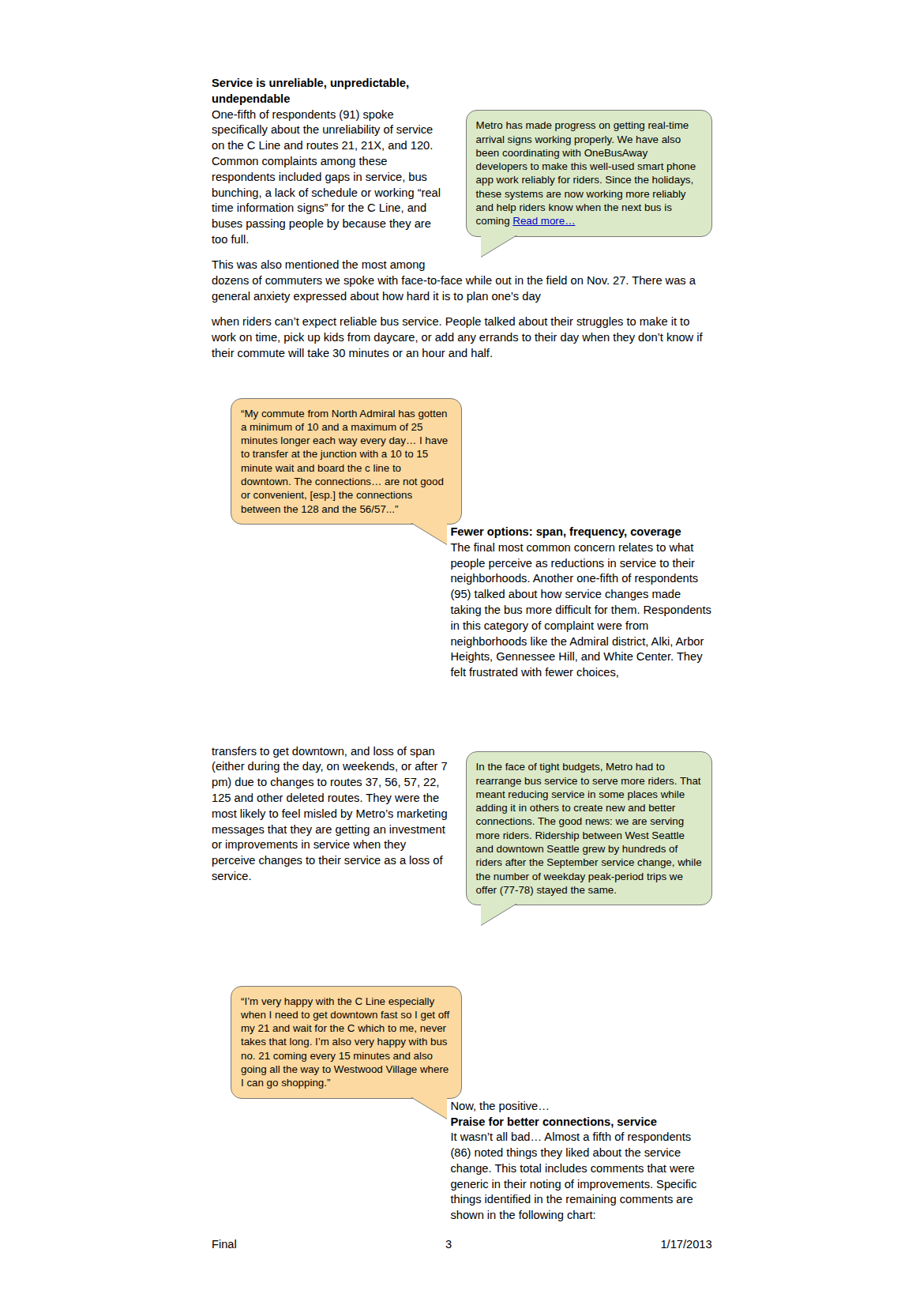Metro has made progress on getting real-time arrival signs working properly. We have also been coordinating with OneBusAway developers to make this well-used smart phone app work reliably for riders. Since the holidays, these systems are now working more reliably and help riders know when the next bus is coming Read more…
Service is unreliable, unpredictable, undependable
One-fifth of respondents (91) spoke specifically about the unreliability of service on the C Line and routes 21, 21X, and 120. Common complaints among these respondents included gaps in service, bus bunching, a lack of schedule or working “real time information signs” for the C Line, and buses passing people by because they are too full.
This was also mentioned the most among dozens of commuters we spoke with face-to-face while out in the field on Nov. 27. There was a general anxiety expressed about how hard it is to plan one’s day
when riders can’t expect reliable bus service. People talked about their struggles to make it to work on time, pick up kids from daycare, or add any errands to their day when they don’t know if their commute will take 30 minutes or an hour and half.
“My commute from North Admiral has gotten a minimum of 10 and a maximum of 25 minutes longer each way every day… I have to transfer at the junction with a 10 to 15 minute wait and board the c line to downtown. The connections… are not good or convenient, [esp.] the connections between the 128 and the 56/57...”
Fewer options: span, frequency, coverage
The final most common concern relates to what people perceive as reductions in service to their neighborhoods. Another one-fifth of respondents (95) talked about how service changes made taking the bus more difficult for them. Respondents in this category of complaint were from neighborhoods like the Admiral district, Alki, Arbor Heights, Gennessee Hill, and White Center. They felt frustrated with fewer choices,
In the face of tight budgets, Metro had to rearrange bus service to serve more riders. That meant reducing service in some places while adding it in others to create new and better connections. The good news: we are serving more riders. Ridership between West Seattle and downtown Seattle grew by hundreds of riders after the September service change, while the number of weekday peak-period trips we offer (77-78) stayed the same.
transfers to get downtown, and loss of span (either during the day, on weekends, or after 7 pm) due to changes to routes 37, 56, 57, 22, 125 and other deleted routes. They were the most likely to feel misled by Metro’s marketing messages that they are getting an investment or improvements in service when they perceive changes to their service as a loss of service.
“I’m very happy with the C Line especially when I need to get downtown fast so I get off my 21 and wait for the C which to me, never takes that long. I’m also very happy with bus no. 21 coming every 15 minutes and also going all the way to Westwood Village where I can go shopping.”
Now, the positive…
Praise for better connections, service
It wasn’t all bad… Almost a fifth of respondents (86) noted things they liked about the service change. This total includes comments that were generic in their noting of improvements. Specific things identified in the remaining comments are shown in the following chart:
Final 1/17/2013
3